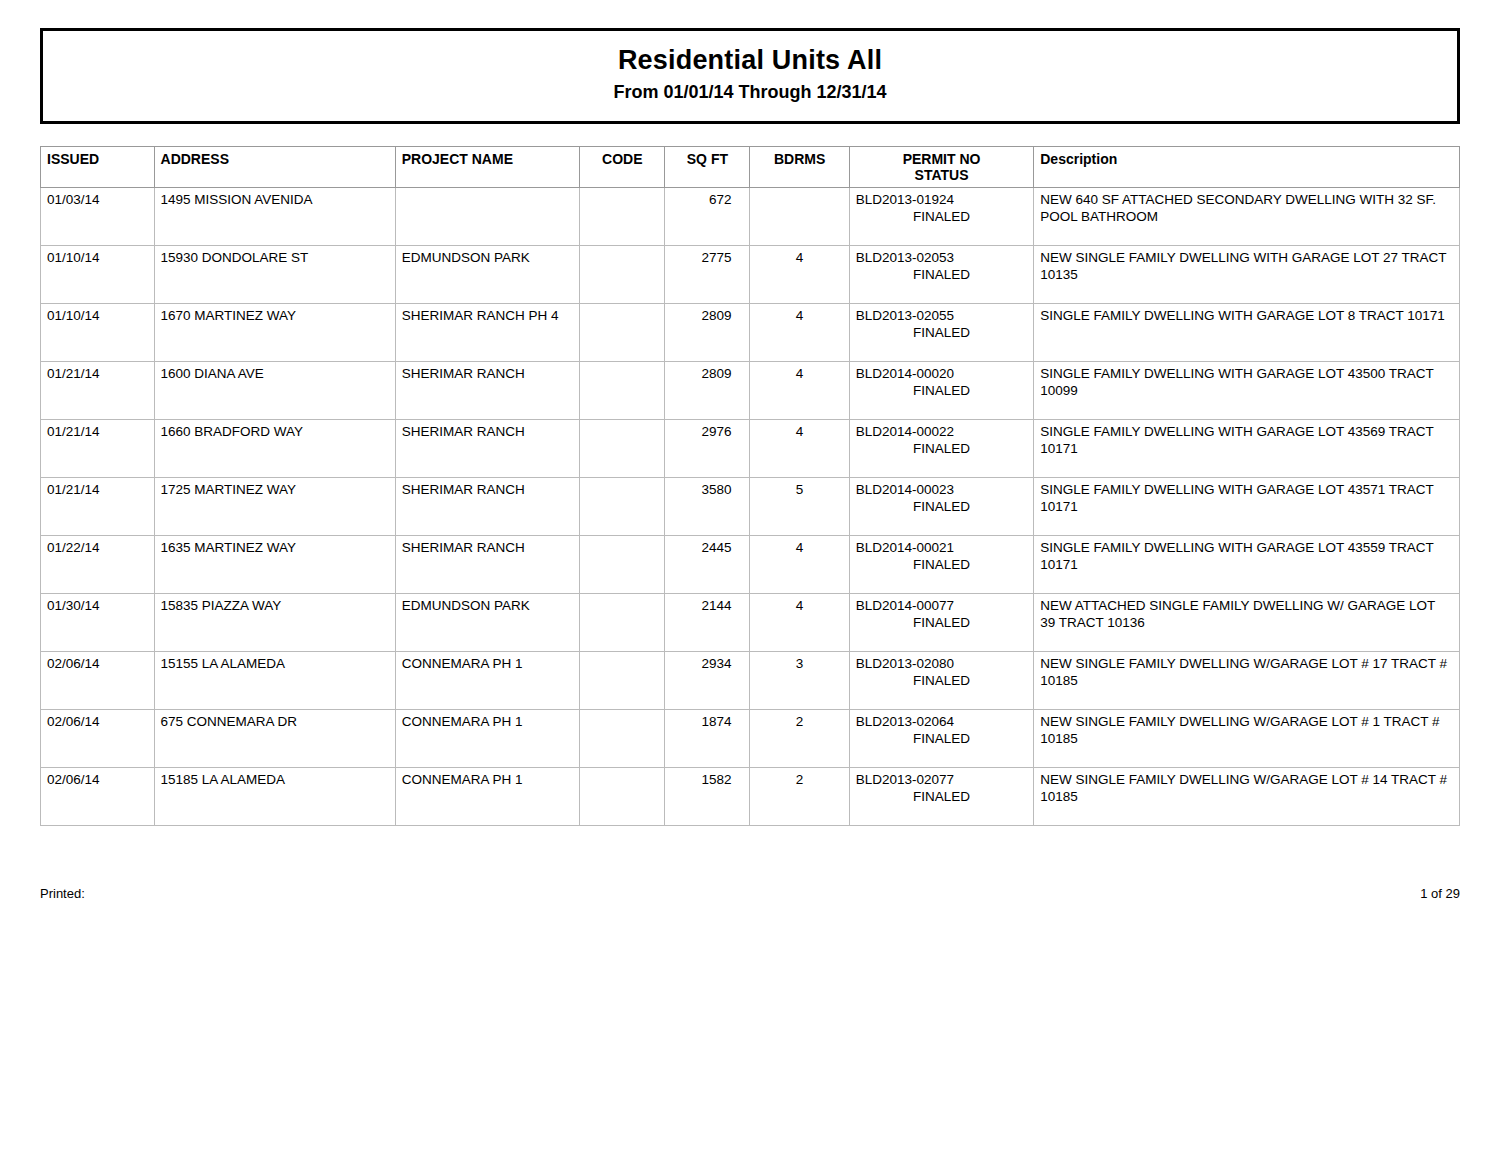Residential Units All
From 01/01/14 Through 12/31/14
| ISSUED | ADDRESS | PROJECT NAME | CODE | SQ FT | BDRMS | PERMIT NO STATUS | Description |
| --- | --- | --- | --- | --- | --- | --- | --- |
| 01/03/14 | 1495 MISSION AVENIDA | | | 672 | | BLD2013-01924 FINALED | NEW 640 SF ATTACHED SECONDARY DWELLING WITH 32 SF. POOL BATHROOM |
| 01/10/14 | 15930 DONDOLARE ST | EDMUNDSON PARK | | 2775 | 4 | BLD2013-02053 FINALED | NEW SINGLE FAMILY DWELLING WITH GARAGE LOT 27 TRACT 10135 |
| 01/10/14 | 1670 MARTINEZ WAY | SHERIMAR RANCH PH 4 | | 2809 | 4 | BLD2013-02055 FINALED | SINGLE FAMILY DWELLING WITH GARAGE LOT 8 TRACT 10171 |
| 01/21/14 | 1600 DIANA AVE | SHERIMAR RANCH | | 2809 | 4 | BLD2014-00020 FINALED | SINGLE FAMILY DWELLING WITH GARAGE LOT 43500 TRACT 10099 |
| 01/21/14 | 1660 BRADFORD WAY | SHERIMAR RANCH | | 2976 | 4 | BLD2014-00022 FINALED | SINGLE FAMILY DWELLING WITH GARAGE LOT 43569 TRACT 10171 |
| 01/21/14 | 1725 MARTINEZ WAY | SHERIMAR RANCH | | 3580 | 5 | BLD2014-00023 FINALED | SINGLE FAMILY DWELLING WITH GARAGE LOT 43571 TRACT 10171 |
| 01/22/14 | 1635 MARTINEZ WAY | SHERIMAR RANCH | | 2445 | 4 | BLD2014-00021 FINALED | SINGLE FAMILY DWELLING WITH GARAGE LOT 43559 TRACT 10171 |
| 01/30/14 | 15835 PIAZZA WAY | EDMUNDSON PARK | | 2144 | 4 | BLD2014-00077 FINALED | NEW ATTACHED SINGLE FAMILY DWELLING W/ GARAGE LOT 39 TRACT 10136 |
| 02/06/14 | 15155 LA ALAMEDA | CONNEMARA PH 1 | | 2934 | 3 | BLD2013-02080 FINALED | NEW SINGLE FAMILY DWELLING W/GARAGE LOT # 17 TRACT # 10185 |
| 02/06/14 | 675 CONNEMARA DR | CONNEMARA PH 1 | | 1874 | 2 | BLD2013-02064 FINALED | NEW SINGLE FAMILY DWELLING W/GARAGE LOT # 1 TRACT # 10185 |
| 02/06/14 | 15185 LA ALAMEDA | CONNEMARA PH 1 | | 1582 | 2 | BLD2013-02077 FINALED | NEW SINGLE FAMILY DWELLING W/GARAGE LOT # 14 TRACT # 10185 |
Printed: 1 of 29